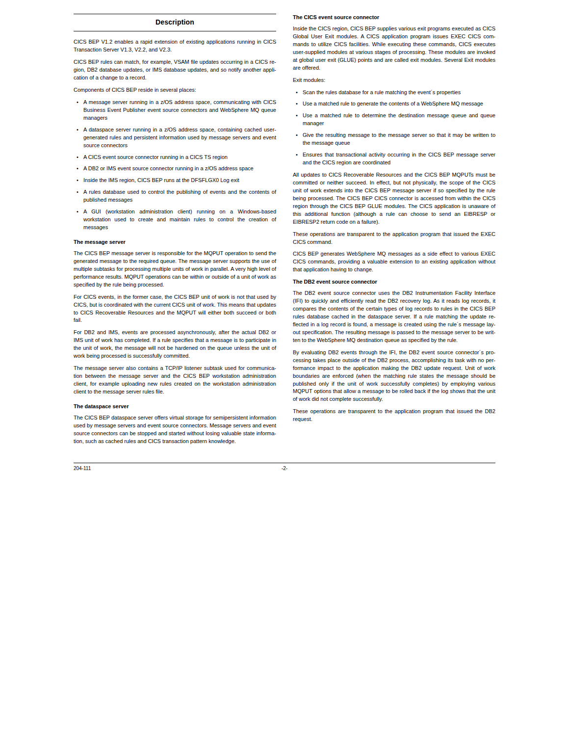Description
CICS BEP V1.2 enables a rapid extension of existing applications running in CICS Transaction Server V1.3, V2.2, and V2.3.
CICS BEP rules can match, for example, VSAM file updates occurring in a CICS region, DB2 database updates, or IMS database updates, and so notify another application of a change to a record.
Components of CICS BEP reside in several places:
A message server running in a z/OS address space, communicating with CICS Business Event Publisher event source connectors and WebSphere MQ queue managers
A dataspace server running in a z/OS address space, containing cached user-generated rules and persistent information used by message servers and event source connectors
A CICS event source connector running in a CICS TS region
A DB2 or IMS event source connector running in a z/OS address space
Inside the IMS region, CICS BEP runs at the DFSFLGX0 Log exit
A rules database used to control the publishing of events and the contents of published messages
A GUI (workstation administration client) running on a Windows-based workstation used to create and maintain rules to control the creation of messages
The message server
The CICS BEP message server is responsible for the MQPUT operation to send the generated message to the required queue. The message server supports the use of multiple subtasks for processing multiple units of work in parallel. A very high level of performance results. MQPUT operations can be within or outside of a unit of work as specified by the rule being processed.
For CICS events, in the former case, the CICS BEP unit of work is not that used by CICS, but is coordinated with the current CICS unit of work. This means that updates to CICS Recoverable Resources and the MQPUT will either both succeed or both fail.
For DB2 and IMS, events are processed asynchronously, after the actual DB2 or IMS unit of work has completed. If a rule specifies that a message is to participate in the unit of work, the message will not be hardened on the queue unless the unit of work being processed is successfully committed.
The message server also contains a TCP/IP listener subtask used for communication between the message server and the CICS BEP workstation administration client, for example uploading new rules created on the workstation administration client to the message server rules file.
The dataspace server
The CICS BEP dataspace server offers virtual storage for semipersistent information used by message servers and event source connectors. Message servers and event source connectors can be stopped and started without losing valuable state information, such as cached rules and CICS transaction pattern knowledge.
The CICS event source connector
Inside the CICS region, CICS BEP supplies various exit programs executed as CICS Global User Exit modules. A CICS application program issues EXEC CICS commands to utilize CICS facilities. While executing these commands, CICS executes user-supplied modules at various stages of processing. These modules are invoked at global user exit (GLUE) points and are called exit modules. Several Exit modules are offered.
Exit modules:
Scan the rules database for a rule matching the event´s properties
Use a matched rule to generate the contents of a WebSphere MQ message
Use a matched rule to determine the destination message queue and queue manager
Give the resulting message to the message server so that it may be written to the message queue
Ensures that transactional activity occurring in the CICS BEP message server and the CICS region are coordinated
All updates to CICS Recoverable Resources and the CICS BEP MQPUTs must be committed or neither succeed. In effect, but not physically, the scope of the CICS unit of work extends into the CICS BEP message server if so specified by the rule being processed. The CICS BEP CICS connector is accessed from within the CICS region through the CICS BEP GLUE modules. The CICS application is unaware of this additional function (although a rule can choose to send an EIBRESP or EIBRESP2 return code on a failure).
These operations are transparent to the application program that issued the EXEC CICS command.
CICS BEP generates WebSphere MQ messages as a side effect to various EXEC CICS commands, providing a valuable extension to an existing application without that application having to change.
The DB2 event source connector
The DB2 event source connector uses the DB2 Instrumentation Facility Interface (IFI) to quickly and efficiently read the DB2 recovery log. As it reads log records, it compares the contents of the certain types of log records to rules in the CICS BEP rules database cached in the dataspace server. If a rule matching the update reflected in a log record is found, a message is created using the rule´s message layout specification. The resulting message is passed to the message server to be written to the WebSphere MQ destination queue as specified by the rule.
By evaluating DB2 events through the IFI, the DB2 event source connector´s processing takes place outside of the DB2 process, accomplishing its task with no performance impact to the application making the DB2 update request. Unit of work boundaries are enforced (when the matching rule states the message should be published only if the unit of work successfully completes) by employing various MQPUT options that allow a message to be rolled back if the log shows that the unit of work did not complete successfully.
These operations are transparent to the application program that issued the DB2 request.
204-111
-2-